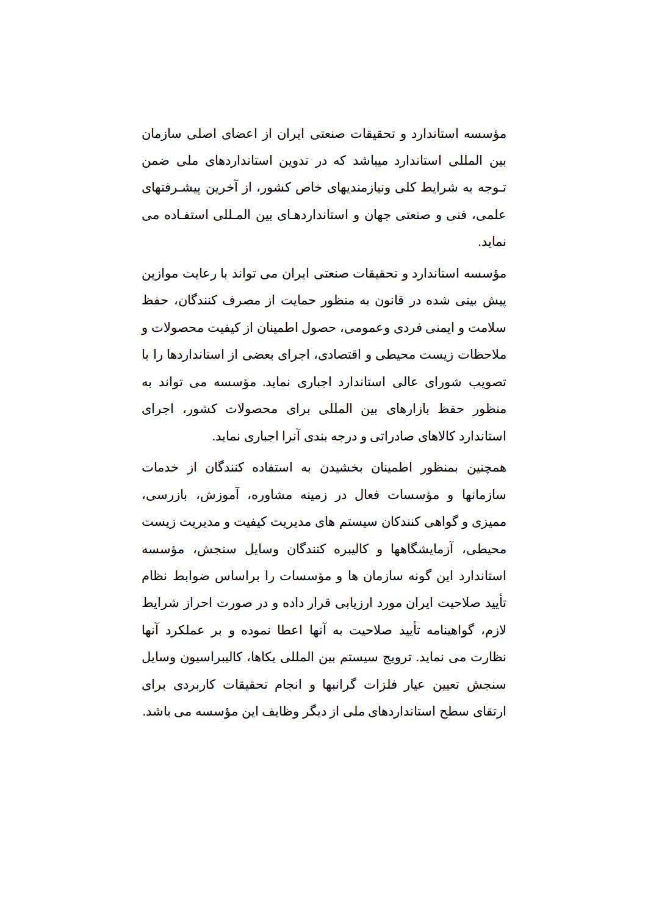مؤسسه استاندارد و تحقیقات صنعتی ایران از اعضای اصلی سازمان بین المللی استاندارد میباشد که در تدوین استانداردهای ملی ضمن تـوجه به شرایط کلی ونیازمندیهای خاص کشور، از آخرین پیشـرفتهای علمی، فنی و صنعتی جهان و استانداردهـای بین المـللی استفـاده می نماید.
مؤسسه استاندارد و تحقیقات صنعتی ایران می تواند با رعایت موازین پیش بینی شده در قانون به منظور حمایت از مصرف کنندگان، حفظ سلامت و ایمنی فردی وعمومی، حصول اطمینان از کیفیت محصولات و ملاحظات زیست محیطی و اقتصادی، اجرای بعضی از استانداردها را با تصویب شورای عالی استاندارد اجباری نماید. مؤسسه می تواند به منظور حفظ بازارهای بین المللی برای محصولات کشور، اجرای استاندارد کالاهای صادراتی و درجه بندی آنرا اجباری نماید.
همچنین بمنظور اطمینان بخشیدن به استفاده کنندگان از خدمات سازمانها و مؤسسات فعال در زمینه مشاوره، آموزش، بازرسی، ممیزی و گواهی کنندکان سیستم های مدیریت کیفیت و مدیریت زیست محیطی، آزمایشگاهها و کالیبره کنندگان وسایل سنجش، مؤسسه استاندارد این گونه سازمان ها و مؤسسات را براساس ضوابط نظام تأیید صلاحیت ایران مورد ارزیابی قرار داده و در صورت احراز شرایط لازم، گواهینامه تأیید صلاحیت به آنها اعطا نموده و بر عملکرد آنها نظارت می نماید. ترویج سیستم بین المللی یکاها، کالیبراسیون وسایل سنجش تعیین عیار فلزات گرانبها و انجام تحقیقات کاربردی برای ارتقای سطح استانداردهای ملی از دیگر وظایف این مؤسسه می باشد.